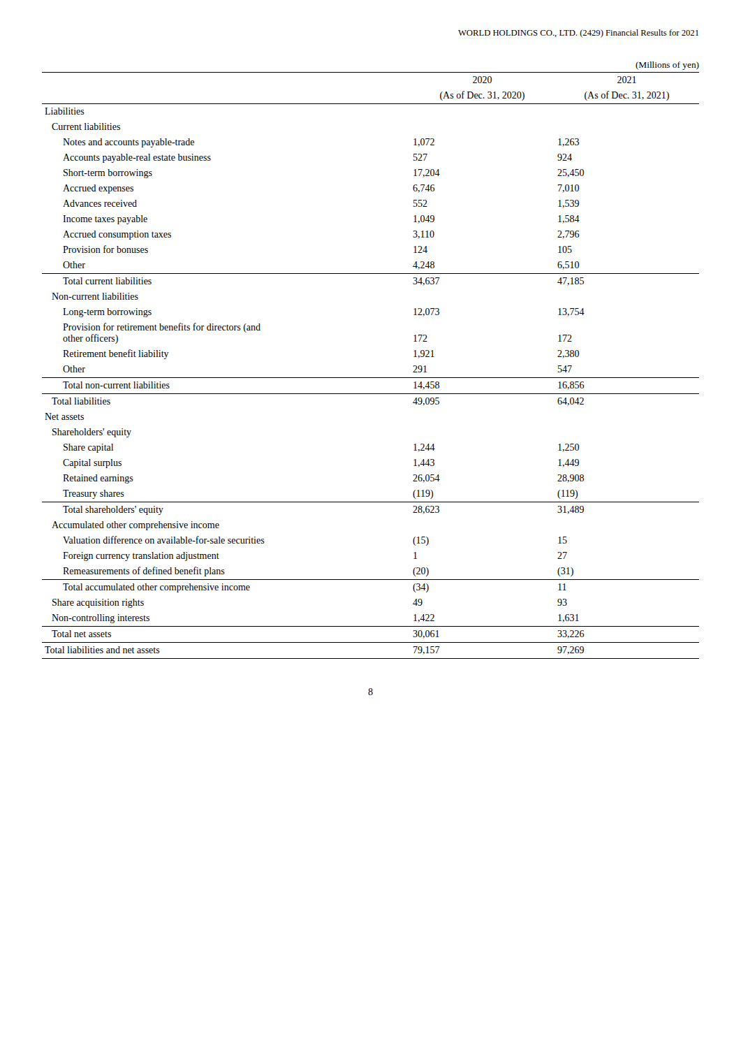WORLD HOLDINGS CO., LTD. (2429) Financial Results for 2021
(Millions of yen)
| | 2020 | 2021 |
| --- | --- | --- |
| | (As of Dec. 31, 2020) | (As of Dec. 31, 2021) |
| Liabilities | | |
| Current liabilities | | |
| Notes and accounts payable-trade | 1,072 | 1,263 |
| Accounts payable-real estate business | 527 | 924 |
| Short-term borrowings | 17,204 | 25,450 |
| Accrued expenses | 6,746 | 7,010 |
| Advances received | 552 | 1,539 |
| Income taxes payable | 1,049 | 1,584 |
| Accrued consumption taxes | 3,110 | 2,796 |
| Provision for bonuses | 124 | 105 |
| Other | 4,248 | 6,510 |
| Total current liabilities | 34,637 | 47,185 |
| Non-current liabilities | | |
| Long-term borrowings | 12,073 | 13,754 |
| Provision for retirement benefits for directors (and other officers) | 172 | 172 |
| Retirement benefit liability | 1,921 | 2,380 |
| Other | 291 | 547 |
| Total non-current liabilities | 14,458 | 16,856 |
| Total liabilities | 49,095 | 64,042 |
| Net assets | | |
| Shareholders' equity | | |
| Share capital | 1,244 | 1,250 |
| Capital surplus | 1,443 | 1,449 |
| Retained earnings | 26,054 | 28,908 |
| Treasury shares | (119) | (119) |
| Total shareholders' equity | 28,623 | 31,489 |
| Accumulated other comprehensive income | | |
| Valuation difference on available-for-sale securities | (15) | 15 |
| Foreign currency translation adjustment | 1 | 27 |
| Remeasurements of defined benefit plans | (20) | (31) |
| Total accumulated other comprehensive income | (34) | 11 |
| Share acquisition rights | 49 | 93 |
| Non-controlling interests | 1,422 | 1,631 |
| Total net assets | 30,061 | 33,226 |
| Total liabilities and net assets | 79,157 | 97,269 |
8